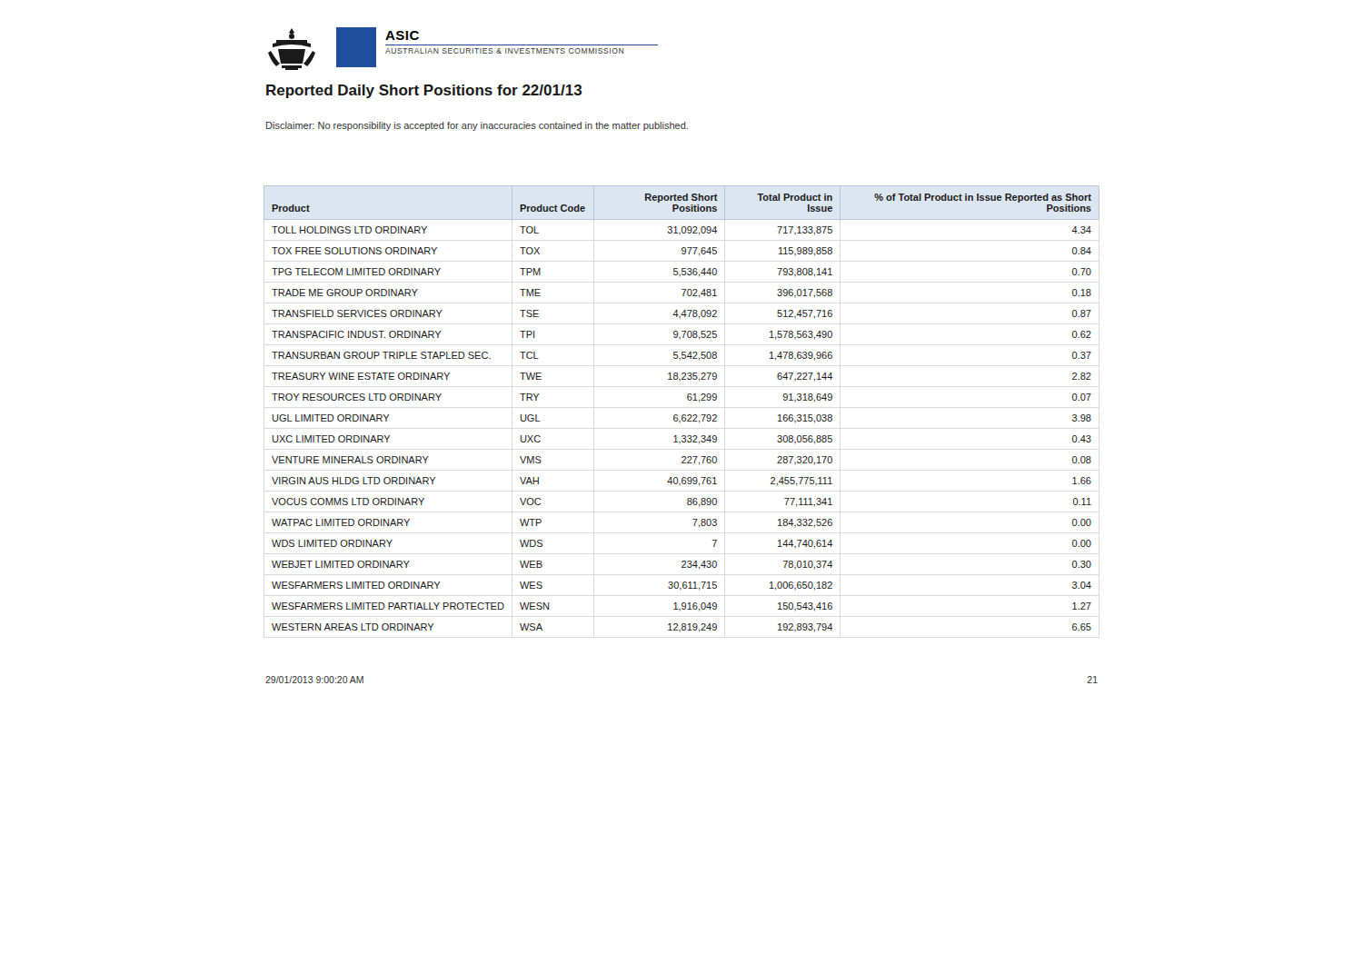ASIC
Australian Securities & Investments Commission
Reported Daily Short Positions for 22/01/13
Disclaimer: No responsibility is accepted for any inaccuracies contained in the matter published.
| Product | Product Code | Reported Short Positions | Total Product in Issue | % of Total Product in Issue Reported as Short Positions |
| --- | --- | --- | --- | --- |
| TOLL HOLDINGS LTD ORDINARY | TOL | 31,092,094 | 717,133,875 | 4.34 |
| TOX FREE SOLUTIONS ORDINARY | TOX | 977,645 | 115,989,858 | 0.84 |
| TPG TELECOM LIMITED ORDINARY | TPM | 5,536,440 | 793,808,141 | 0.70 |
| TRADE ME GROUP ORDINARY | TME | 702,481 | 396,017,568 | 0.18 |
| TRANSFIELD SERVICES ORDINARY | TSE | 4,478,092 | 512,457,716 | 0.87 |
| TRANSPACIFIC INDUST. ORDINARY | TPI | 9,708,525 | 1,578,563,490 | 0.62 |
| TRANSURBAN GROUP TRIPLE STAPLED SEC. | TCL | 5,542,508 | 1,478,639,966 | 0.37 |
| TREASURY WINE ESTATE ORDINARY | TWE | 18,235,279 | 647,227,144 | 2.82 |
| TROY RESOURCES LTD ORDINARY | TRY | 61,299 | 91,318,649 | 0.07 |
| UGL LIMITED ORDINARY | UGL | 6,622,792 | 166,315,038 | 3.98 |
| UXC LIMITED ORDINARY | UXC | 1,332,349 | 308,056,885 | 0.43 |
| VENTURE MINERALS ORDINARY | VMS | 227,760 | 287,320,170 | 0.08 |
| VIRGIN AUS HLDG LTD ORDINARY | VAH | 40,699,761 | 2,455,775,111 | 1.66 |
| VOCUS COMMS LTD ORDINARY | VOC | 86,890 | 77,111,341 | 0.11 |
| WATPAC LIMITED ORDINARY | WTP | 7,803 | 184,332,526 | 0.00 |
| WDS LIMITED ORDINARY | WDS | 7 | 144,740,614 | 0.00 |
| WEBJET LIMITED ORDINARY | WEB | 234,430 | 78,010,374 | 0.30 |
| WESFARMERS LIMITED ORDINARY | WES | 30,611,715 | 1,006,650,182 | 3.04 |
| WESFARMERS LIMITED PARTIALLY PROTECTED | WESN | 1,916,049 | 150,543,416 | 1.27 |
| WESTERN AREAS LTD ORDINARY | WSA | 12,819,249 | 192,893,794 | 6.65 |
29/01/2013 9:00:20 AM 21